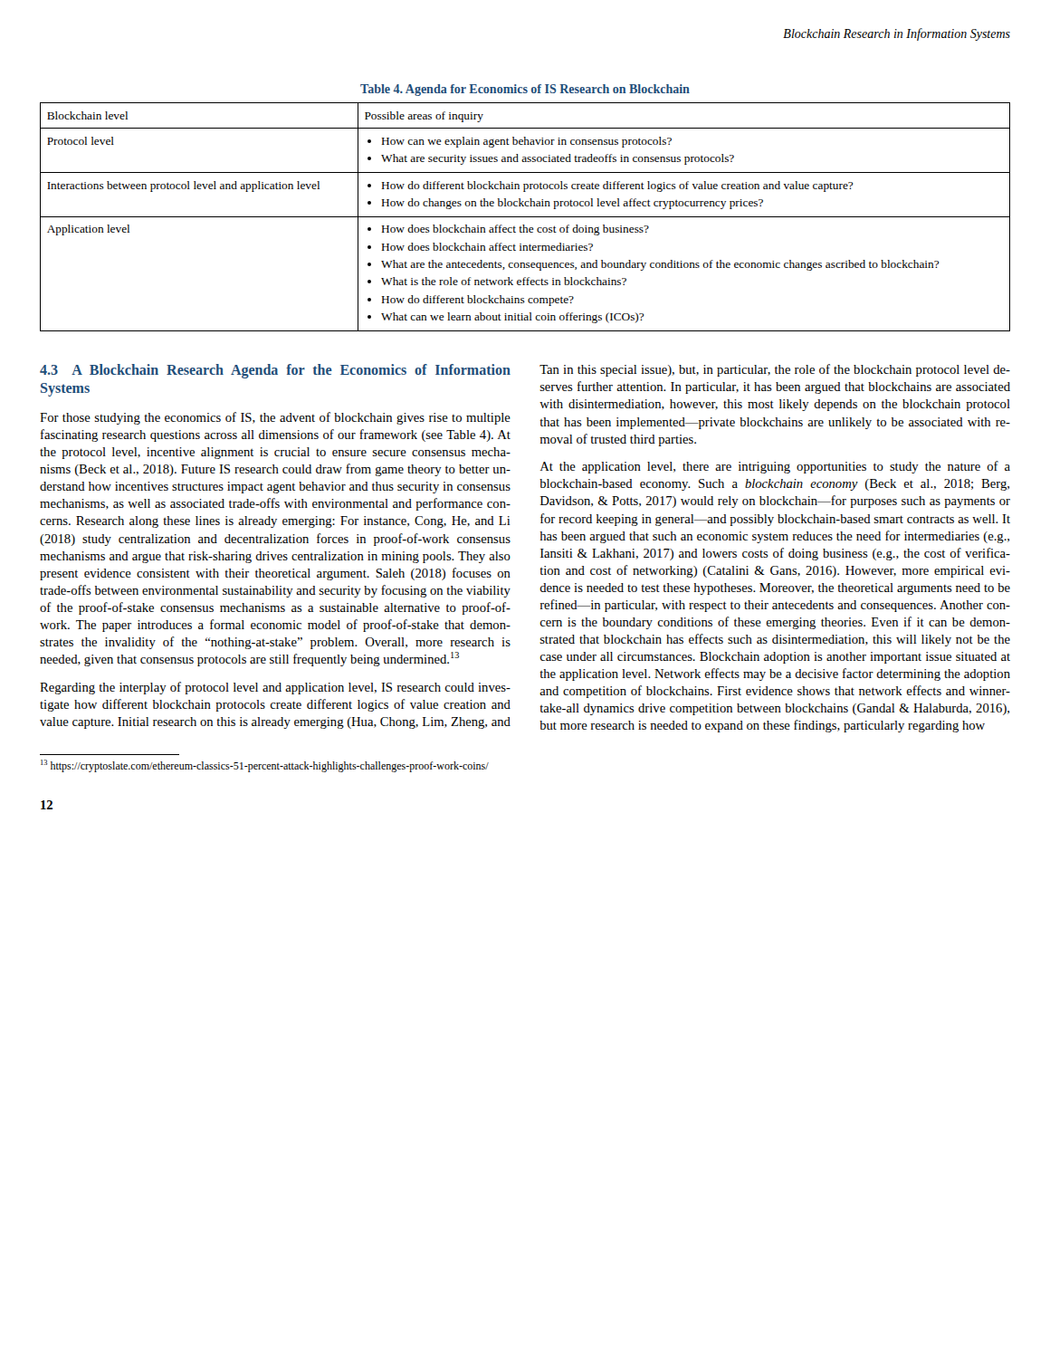Blockchain Research in Information Systems
Table 4. Agenda for Economics of IS Research on Blockchain
| Blockchain level | Possible areas of inquiry |
| --- | --- |
| Protocol level | How can we explain agent behavior in consensus protocols? What are security issues and associated tradeoffs in consensus protocols? |
| Interactions between protocol level and application level | How do different blockchain protocols create different logics of value creation and value capture? How do changes on the blockchain protocol level affect cryptocurrency prices? |
| Application level | How does blockchain affect the cost of doing business? How does blockchain affect intermediaries? What are the antecedents, consequences, and boundary conditions of the economic changes ascribed to blockchain? What is the role of network effects in blockchains? How do different blockchains compete? What can we learn about initial coin offerings (ICOs)? |
4.3 A Blockchain Research Agenda for the Economics of Information Systems
For those studying the economics of IS, the advent of blockchain gives rise to multiple fascinating research questions across all dimensions of our framework (see Table 4). At the protocol level, incentive alignment is crucial to ensure secure consensus mechanisms (Beck et al., 2018). Future IS research could draw from game theory to better understand how incentives structures impact agent behavior and thus security in consensus mechanisms, as well as associated trade-offs with environmental and performance concerns. Research along these lines is already emerging: For instance, Cong, He, and Li (2018) study centralization and decentralization forces in proof-of-work consensus mechanisms and argue that risk-sharing drives centralization in mining pools. They also present evidence consistent with their theoretical argument. Saleh (2018) focuses on trade-offs between environmental sustainability and security by focusing on the viability of the proof-of-stake consensus mechanisms as a sustainable alternative to proof-of-work. The paper introduces a formal economic model of proof-of-stake that demonstrates the invalidity of the “nothing-at-stake” problem. Overall, more research is needed, given that consensus protocols are still frequently being undermined.13
Regarding the interplay of protocol level and application level, IS research could investigate how different blockchain protocols create different logics of value creation and value capture. Initial research on this is already emerging (Hua, Chong, Lim, Zheng, and Tan in this special issue), but, in particular, the role of the blockchain protocol level deserves further attention. In particular, it has been argued that blockchains are associated with disintermediation, however, this most likely depends on the blockchain protocol that has been implemented—private blockchains are unlikely to be associated with removal of trusted third parties.
At the application level, there are intriguing opportunities to study the nature of a blockchain-based economy. Such a blockchain economy (Beck et al., 2018; Berg, Davidson, & Potts, 2017) would rely on blockchain—for purposes such as payments or for record keeping in general—and possibly blockchain-based smart contracts as well. It has been argued that such an economic system reduces the need for intermediaries (e.g., Iansiti & Lakhani, 2017) and lowers costs of doing business (e.g., the cost of verification and cost of networking) (Catalini & Gans, 2016). However, more empirical evidence is needed to test these hypotheses. Moreover, the theoretical arguments need to be refined—in particular, with respect to their antecedents and consequences. Another concern is the boundary conditions of these emerging theories. Even if it can be demonstrated that blockchain has effects such as disintermediation, this will likely not be the case under all circumstances. Blockchain adoption is another important issue situated at the application level. Network effects may be a decisive factor determining the adoption and competition of blockchains. First evidence shows that network effects and winner-take-all dynamics drive competition between blockchains (Gandal & Halaburda, 2016), but more research is needed to expand on these findings, particularly regarding how
13 https://cryptoslate.com/ethereum-classics-51-percent-attack-highlights-challenges-proof-work-coins/
12